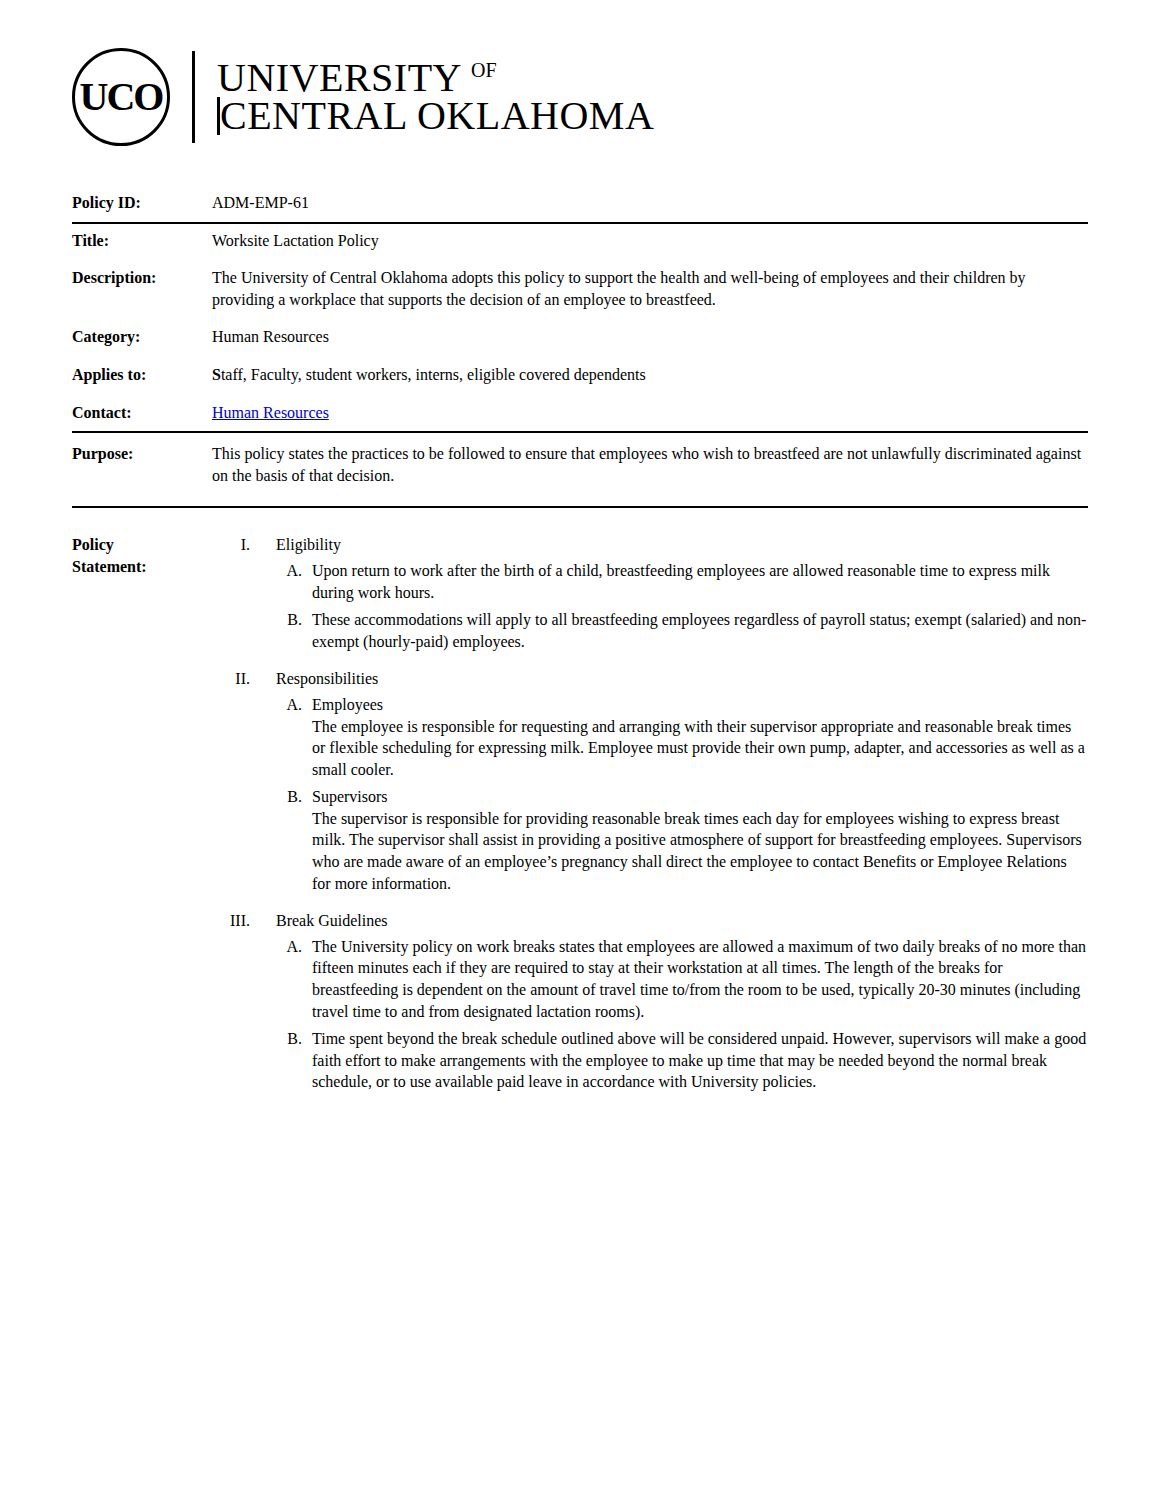UCO
UNIVERSITY OF
CENTRAL OKLAHOMA
| Policy ID: | ADM-EMP-61 |
| Title: | Worksite Lactation Policy |
| Description: | The University of Central Oklahoma adopts this policy to support the health and well-being of employees and their children by providing a workplace that supports the decision of an employee to breastfeed. |
| Category: | Human Resources |
| Applies to: | S taff, Faculty, student workers, interns, eligible covered dependents |
| Contact: | Human Resources |
| Purpose: | This policy states the practices to be followed to ensure that employees who wish to breastfeed are not unlawfully discriminated against on the basis of that decision. |
Policy
Statement:
Eligibility
Upon return to work after the birth of a child, breastfeeding employees are allowed reasonable time to express milk during work hours.
These accommodations will apply to all breastfeeding employees regardless of payroll status; exempt (salaried) and non-exempt (hourly-paid) employees.
Responsibilities
Employees
The employee is responsible for requesting and arranging with their supervisor appropriate and reasonable break times or flexible scheduling for expressing milk. Employee must provide their own pump, adapter, and accessories as well as a small cooler.
Supervisors
The supervisor is responsible for providing reasonable break times each day for employees wishing to express breast milk. The supervisor shall assist in providing a positive atmosphere of support for breastfeeding employees. Supervisors who are made aware of an employee’s pregnancy shall direct the employee to contact Benefits or Employee Relations for more information.
Break Guidelines
The University policy on work breaks states that employees are allowed a maximum of two daily breaks of no more than fifteen minutes each if they are required to stay at their workstation at all times. The length of the breaks for breastfeeding is dependent on the amount of travel time to/from the room to be used, typically 20-30 minutes (including travel time to and from designated lactation rooms).
Time spent beyond the break schedule outlined above will be considered unpaid. However, supervisors will make a good faith effort to make arrangements with the employee to make up time that may be needed beyond the normal break schedule, or to use available paid leave in accordance with University policies.